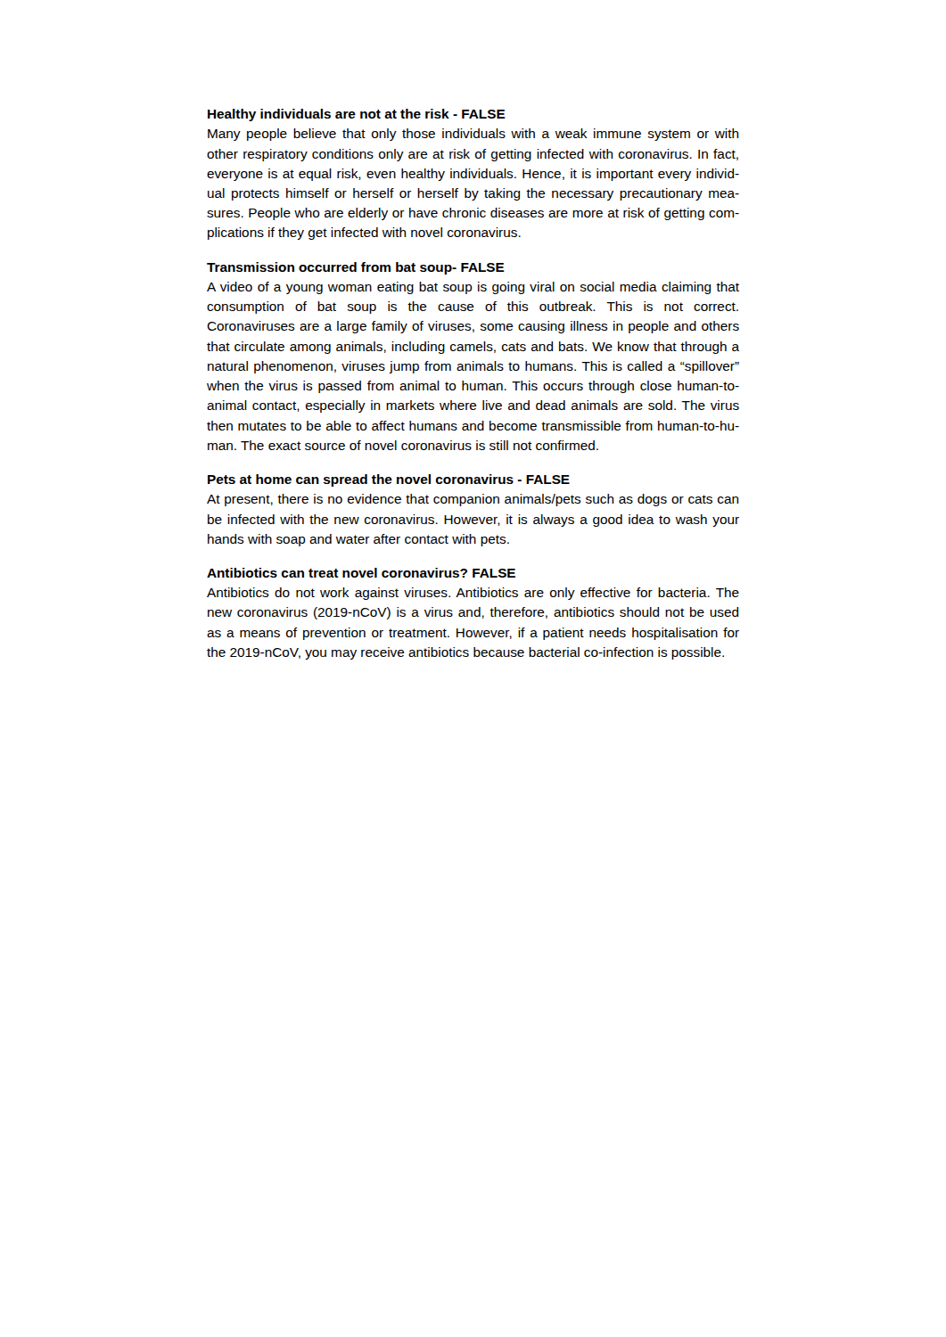Healthy individuals are not at the risk - FALSE
Many people believe that only those individuals with a weak immune system or with other respiratory conditions only are at risk of getting infected with coronavirus. In fact, everyone is at equal risk, even healthy individuals. Hence, it is important every individual protects himself or herself or herself by taking the necessary precautionary measures. People who are elderly or have chronic diseases are more at risk of getting complications if they get infected with novel coronavirus.
Transmission occurred from bat soup- FALSE
A video of a young woman eating bat soup is going viral on social media claiming that consumption of bat soup is the cause of this outbreak. This is not correct. Coronaviruses are a large family of viruses, some causing illness in people and others that circulate among animals, including camels, cats and bats. We know that through a natural phenomenon, viruses jump from animals to humans. This is called a “spillover” when the virus is passed from animal to human. This occurs through close human-to-animal contact, especially in markets where live and dead animals are sold. The virus then mutates to be able to affect humans and become transmissible from human-to-human. The exact source of novel coronavirus is still not confirmed.
Pets at home can spread the novel coronavirus - FALSE
At present, there is no evidence that companion animals/pets such as dogs or cats can be infected with the new coronavirus. However, it is always a good idea to wash your hands with soap and water after contact with pets.
Antibiotics can treat novel coronavirus? FALSE
Antibiotics do not work against viruses. Antibiotics are only effective for bacteria. The new coronavirus (2019-nCoV) is a virus and, therefore, antibiotics should not be used as a means of prevention or treatment. However, if a patient needs hospitalisation for the 2019-nCoV, you may receive antibiotics because bacterial co-infection is possible.